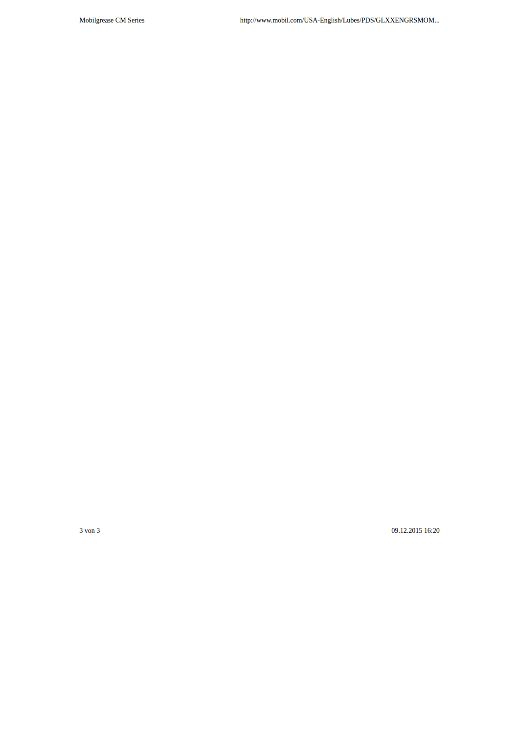Mobilgrease CM Series http://www.mobil.com/USA-English/Lubes/PDS/GLXXENGRSMOM...
3 von 3 09.12.2015 16:20